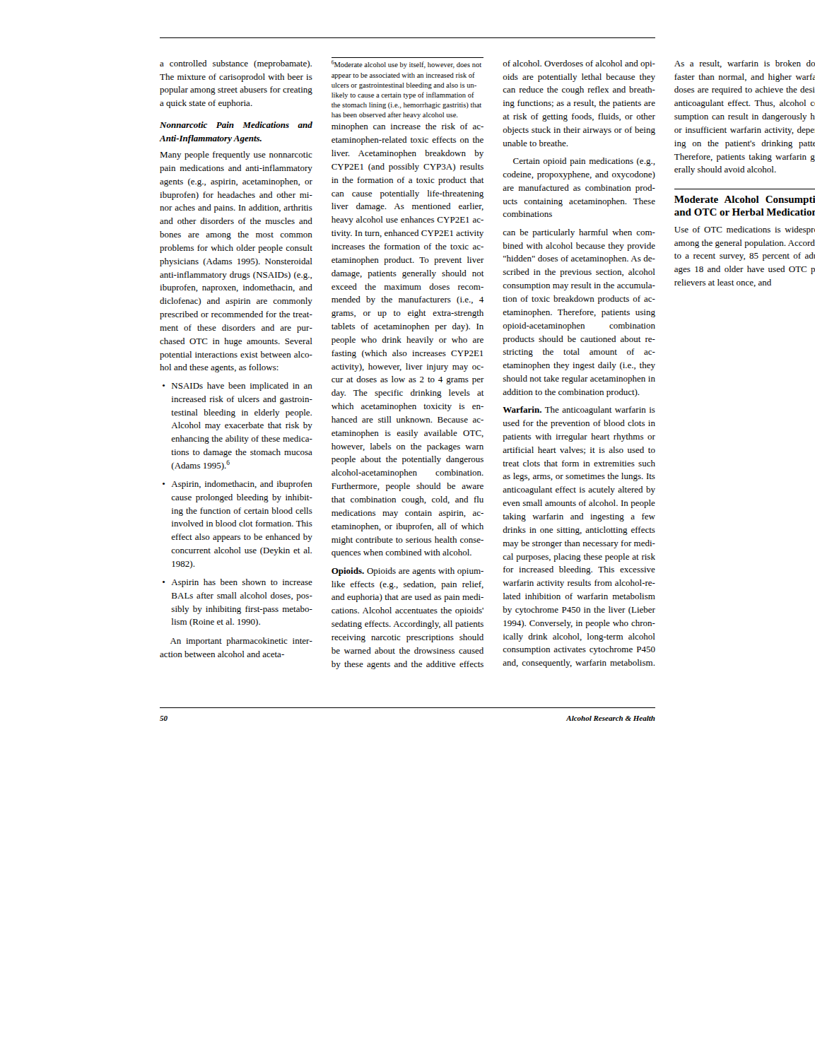a controlled substance (meprobamate). The mixture of carisoprodol with beer is popular among street abusers for creating a quick state of euphoria.
Nonnarcotic Pain Medications and Anti-Inflammatory Agents.
Many people frequently use nonnarcotic pain medications and anti-inflammatory agents (e.g., aspirin, acetaminophen, or ibuprofen) for headaches and other minor aches and pains. In addition, arthritis and other disorders of the muscles and bones are among the most common problems for which older people consult physicians (Adams 1995). Nonsteroidal anti-inflammatory drugs (NSAIDs) (e.g., ibuprofen, naproxen, indomethacin, and diclofenac) and aspirin are commonly prescribed or recommended for the treatment of these disorders and are purchased OTC in huge amounts. Several potential interactions exist between alcohol and these agents, as follows:
NSAIDs have been implicated in an increased risk of ulcers and gastrointestinal bleeding in elderly people. Alcohol may exacerbate that risk by enhancing the ability of these medications to damage the stomach mucosa (Adams 1995).6
Aspirin, indomethacin, and ibuprofen cause prolonged bleeding by inhibiting the function of certain blood cells involved in blood clot formation. This effect also appears to be enhanced by concurrent alcohol use (Deykin et al. 1982).
Aspirin has been shown to increase BALs after small alcohol doses, possibly by inhibiting first-pass metabolism (Roine et al. 1990).
An important pharmacokinetic interaction between alcohol and aceta-
6Moderate alcohol use by itself, however, does not appear to be associated with an increased risk of ulcers or gastrointestinal bleeding and also is unlikely to cause a certain type of inflammation of the stomach lining (i.e., hemorrhagic gastritis) that has been observed after heavy alcohol use.
minophen can increase the risk of acetaminophen-related toxic effects on the liver. Acetaminophen breakdown by CYP2E1 (and possibly CYP3A) results in the formation of a toxic product that can cause potentially life-threatening liver damage. As mentioned earlier, heavy alcohol use enhances CYP2E1 activity. In turn, enhanced CYP2E1 activity increases the formation of the toxic acetaminophen product. To prevent liver damage, patients generally should not exceed the maximum doses recommended by the manufacturers (i.e., 4 grams, or up to eight extra-strength tablets of acetaminophen per day). In people who drink heavily or who are fasting (which also increases CYP2E1 activity), however, liver injury may occur at doses as low as 2 to 4 grams per day. The specific drinking levels at which acetaminophen toxicity is enhanced are still unknown. Because acetaminophen is easily available OTC, however, labels on the packages warn people about the potentially dangerous alcohol-acetaminophen combination. Furthermore, people should be aware that combination cough, cold, and flu medications may contain aspirin, acetaminophen, or ibuprofen, all of which might contribute to serious health consequences when combined with alcohol.
Opioids. Opioids are agents with opium-like effects (e.g., sedation, pain relief, and euphoria) that are used as pain medications. Alcohol accentuates the opioids' sedating effects. Accordingly, all patients receiving narcotic prescriptions should be warned about the drowsiness caused by these agents and the additive effects of alcohol. Overdoses of alcohol and opioids are potentially lethal because they can reduce the cough reflex and breathing functions; as a result, the patients are at risk of getting foods, fluids, or other objects stuck in their airways or of being unable to breathe.
Certain opioid pain medications (e.g., codeine, propoxyphene, and oxycodone) are manufactured as combination products containing acetaminophen. These combinations
can be particularly harmful when combined with alcohol because they provide "hidden" doses of acetaminophen. As described in the previous section, alcohol consumption may result in the accumulation of toxic breakdown products of acetaminophen. Therefore, patients using opioid-acetaminophen combination products should be cautioned about restricting the total amount of acetaminophen they ingest daily (i.e., they should not take regular acetaminophen in addition to the combination product).
Warfarin. The anticoagulant warfarin is used for the prevention of blood clots in patients with irregular heart rhythms or artificial heart valves; it is also used to treat clots that form in extremities such as legs, arms, or sometimes the lungs. Its anticoagulant effect is acutely altered by even small amounts of alcohol. In people taking warfarin and ingesting a few drinks in one sitting, anticlotting effects may be stronger than necessary for medical purposes, placing these people at risk for increased bleeding. This excessive warfarin activity results from alcohol-related inhibition of warfarin metabolism by cytochrome P450 in the liver (Lieber 1994). Conversely, in people who chronically drink alcohol, long-term alcohol consumption activates cytochrome P450 and, consequently, warfarin metabolism. As a result, warfarin is broken down faster than normal, and higher warfarin doses are required to achieve the desired anticoagulant effect. Thus, alcohol consumption can result in dangerously high or insufficient warfarin activity, depending on the patient's drinking pattern. Therefore, patients taking warfarin generally should avoid alcohol.
Moderate Alcohol Consumption and OTC or Herbal Medications
Use of OTC medications is widespread among the general population. According to a recent survey, 85 percent of adults ages 18 and older have used OTC pain relievers at least once, and
50 Alcohol Research & Health